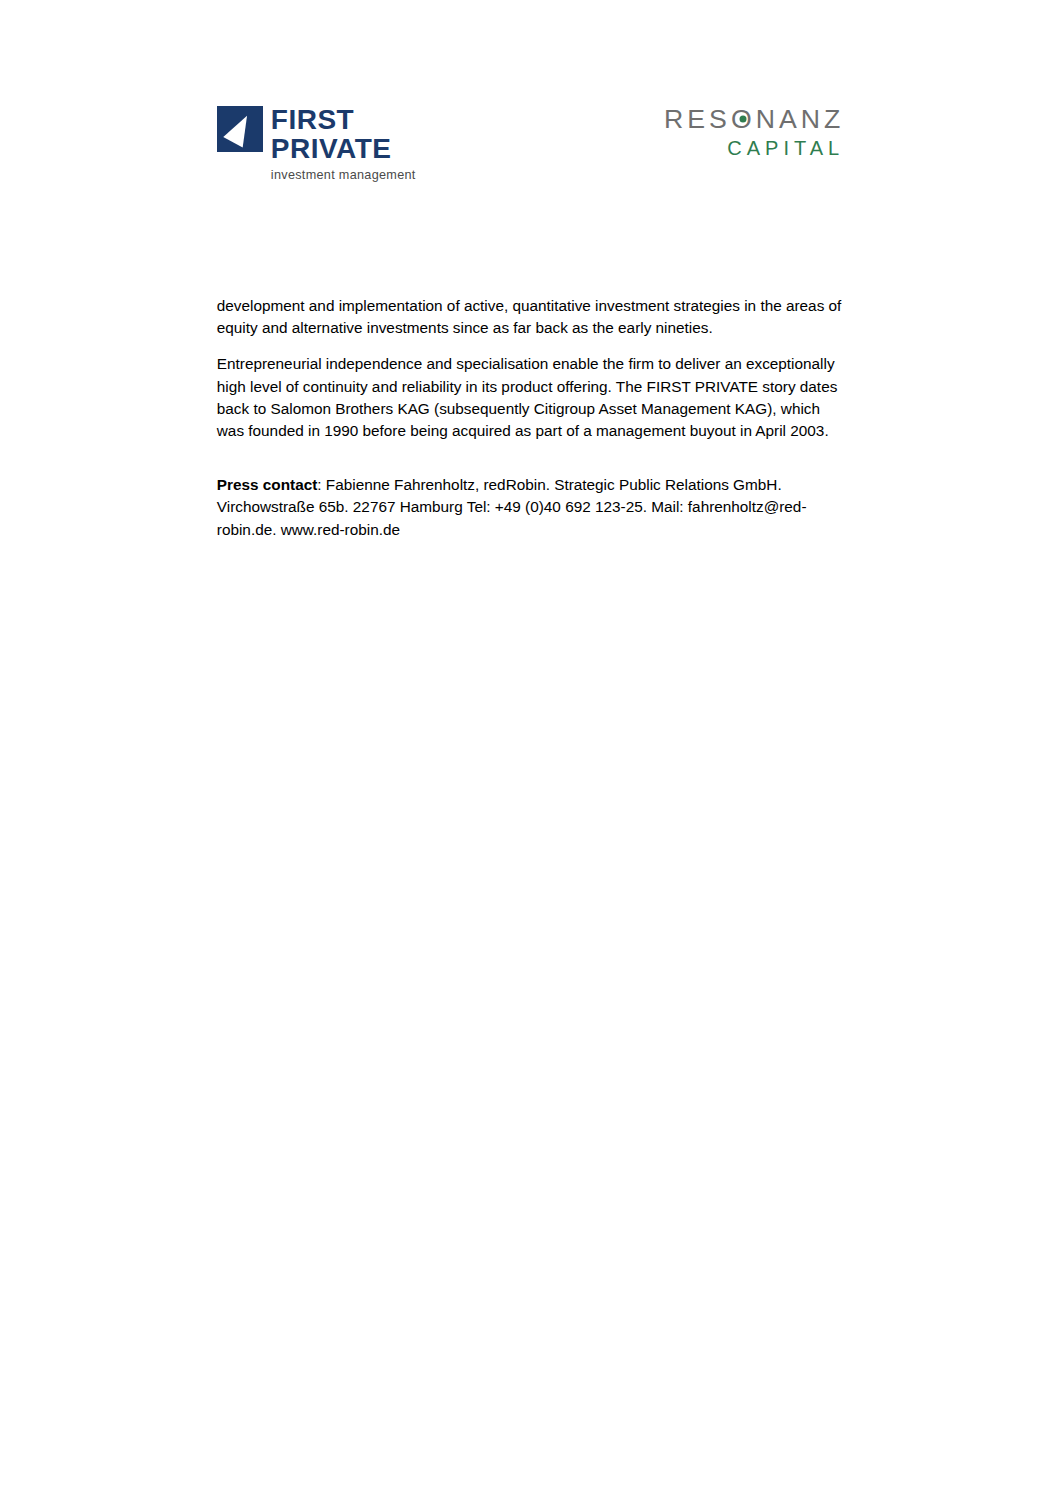FIRST PRIVATE investment management
RESONANZ CAPITAL
development and implementation of active, quantitative investment strategies in the areas of equity and alternative investments since as far back as the early nineties.
Entrepreneurial independence and specialisation enable the firm to deliver an exceptionally high level of continuity and reliability in its product offering. The FIRST PRIVATE story dates back to Salomon Brothers KAG (subsequently Citigroup Asset Management KAG), which was founded in 1990 before being acquired as part of a management buyout in April 2003.
Press contact: Fabienne Fahrenholtz, redRobin. Strategic Public Relations GmbH. Virchowstraße 65b. 22767 Hamburg Tel: +49 (0)40 692 123-25. Mail: fahrenholtz@red-robin.de. www.red-robin.de